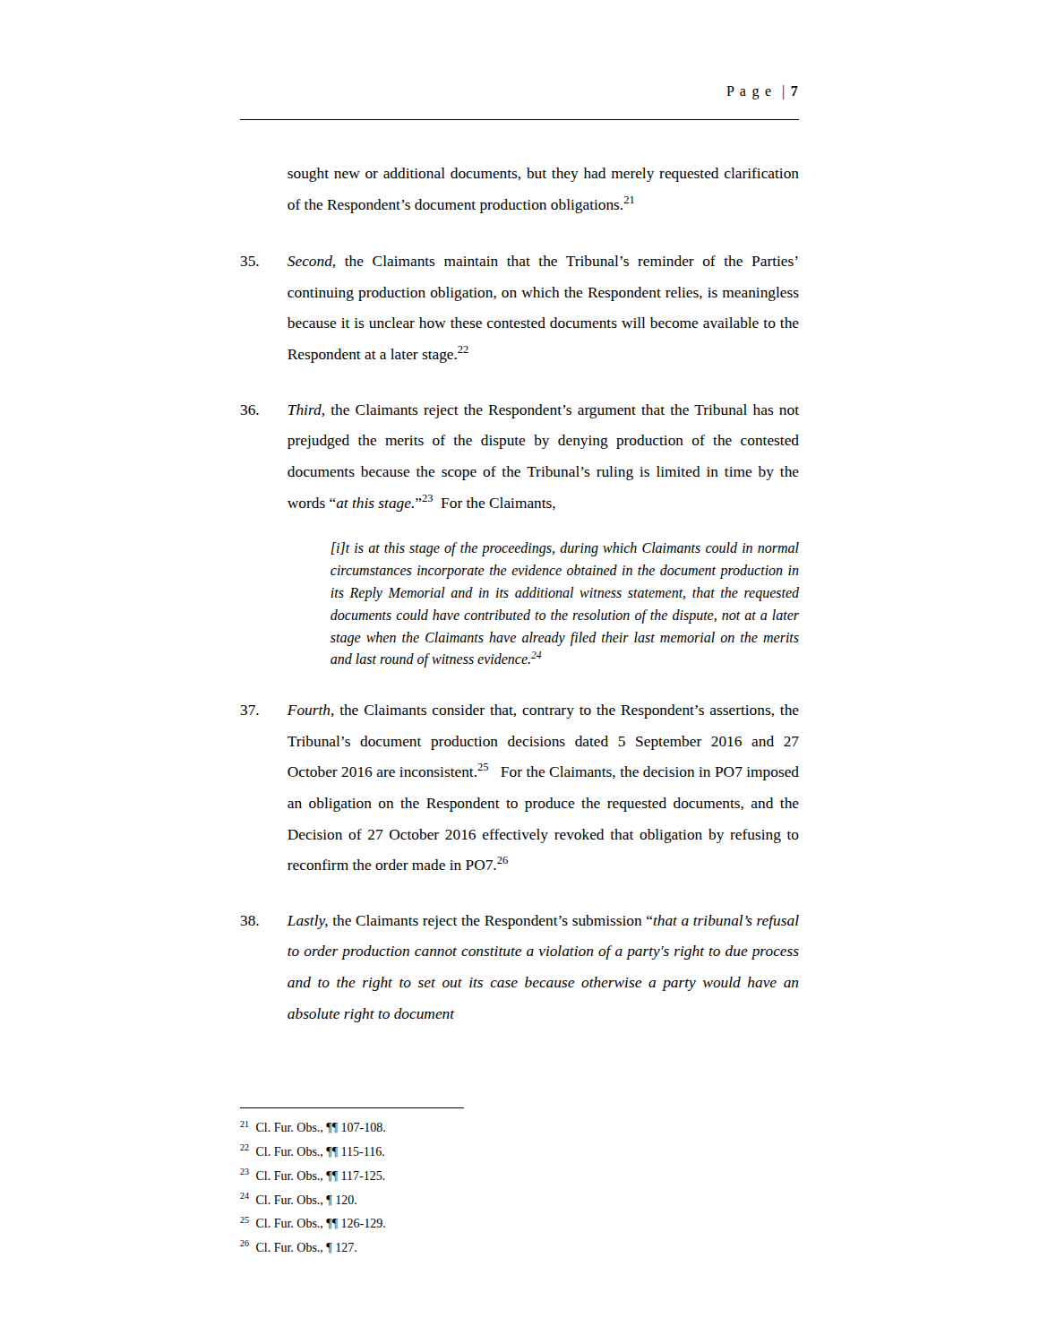P a g e | 7
sought new or additional documents, but they had merely requested clarification of the Respondent’s document production obligations.21
35. Second, the Claimants maintain that the Tribunal’s reminder of the Parties’ continuing production obligation, on which the Respondent relies, is meaningless because it is unclear how these contested documents will become available to the Respondent at a later stage.22
36. Third, the Claimants reject the Respondent’s argument that the Tribunal has not prejudged the merits of the dispute by denying production of the contested documents because the scope of the Tribunal’s ruling is limited in time by the words “at this stage.”23 For the Claimants,
[i]t is at this stage of the proceedings, during which Claimants could in normal circumstances incorporate the evidence obtained in the document production in its Reply Memorial and in its additional witness statement, that the requested documents could have contributed to the resolution of the dispute, not at a later stage when the Claimants have already filed their last memorial on the merits and last round of witness evidence.24
37. Fourth, the Claimants consider that, contrary to the Respondent’s assertions, the Tribunal’s document production decisions dated 5 September 2016 and 27 October 2016 are inconsistent.25 For the Claimants, the decision in PO7 imposed an obligation on the Respondent to produce the requested documents, and the Decision of 27 October 2016 effectively revoked that obligation by refusing to reconfirm the order made in PO7.26
38. Lastly, the Claimants reject the Respondent’s submission “that a tribunal’s refusal to order production cannot constitute a violation of a party's right to due process and to the right to set out its case because otherwise a party would have an absolute right to document
21 Cl. Fur. Obs., ¶¶ 107-108.
22 Cl. Fur. Obs., ¶¶ 115-116.
23 Cl. Fur. Obs., ¶¶ 117-125.
24 Cl. Fur. Obs., ¶ 120.
25 Cl. Fur. Obs., ¶¶ 126-129.
26 Cl. Fur. Obs., ¶ 127.